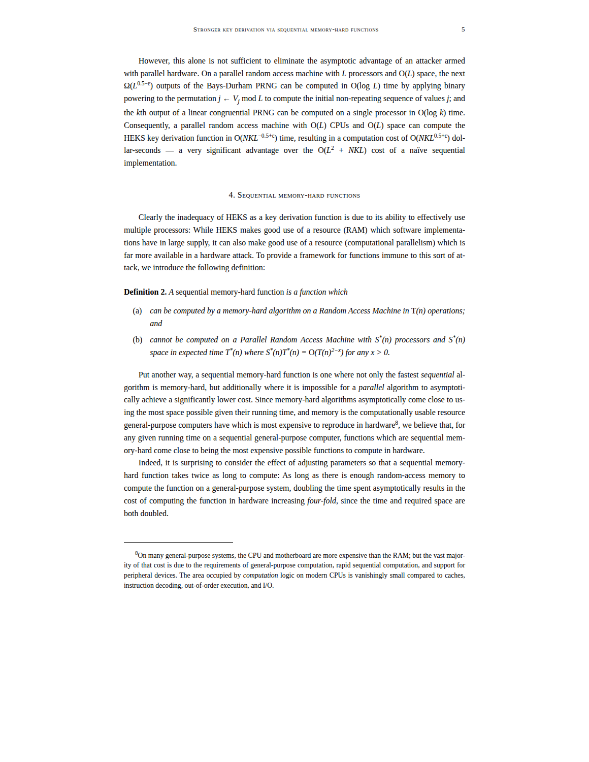Stronger key derivation via sequential memory-hard functions 5
However, this alone is not sufficient to eliminate the asymptotic advantage of an attacker armed with parallel hardware. On a parallel random access machine with L processors and O(L) space, the next Ω(L0.5−ε) outputs of the Bays-Durham PRNG can be computed in O(log L) time by applying binary powering to the permutation j ← Vj mod L to compute the initial non-repeating sequence of values j; and the kth output of a linear congruential PRNG can be computed on a single processor in O(log k) time. Consequently, a parallel random access machine with O(L) CPUs and O(L) space can compute the HEKS key derivation function in O(NKL−0.5+ε) time, resulting in a computation cost of O(NKL0.5+ε) dollar-seconds — a very significant advantage over the O(L2 + NKL) cost of a naïve sequential implementation.
4. Sequential memory-hard functions
Clearly the inadequacy of HEKS as a key derivation function is due to its ability to effectively use multiple processors: While HEKS makes good use of a resource (RAM) which software implementations have in large supply, it can also make good use of a resource (computational parallelism) which is far more available in a hardware attack. To provide a framework for functions immune to this sort of attack, we introduce the following definition:
Definition 2. A sequential memory-hard function is a function which
can be computed by a memory-hard algorithm on a Random Access Machine in T(n) operations; and
cannot be computed on a Parallel Random Access Machine with S*(n) processors and S*(n) space in expected time T*(n) where S*(n)T*(n) = O(T(n)2−x) for any x > 0.
Put another way, a sequential memory-hard function is one where not only the fastest sequential algorithm is memory-hard, but additionally where it is impossible for a parallel algorithm to asymptotically achieve a significantly lower cost. Since memory-hard algorithms asymptotically come close to using the most space possible given their running time, and memory is the computationally usable resource general-purpose computers have which is most expensive to reproduce in hardware8, we believe that, for any given running time on a sequential general-purpose computer, functions which are sequential memory-hard come close to being the most expensive possible functions to compute in hardware.
Indeed, it is surprising to consider the effect of adjusting parameters so that a sequential memory-hard function takes twice as long to compute: As long as there is enough random-access memory to compute the function on a general-purpose system, doubling the time spent asymptotically results in the cost of computing the function in hardware increasing four-fold, since the time and required space are both doubled.
8 On many general-purpose systems, the CPU and motherboard are more expensive than the RAM; but the vast majority of that cost is due to the requirements of general-purpose computation, rapid sequential computation, and support for peripheral devices. The area occupied by computation logic on modern CPUs is vanishingly small compared to caches, instruction decoding, out-of-order execution, and I/O.